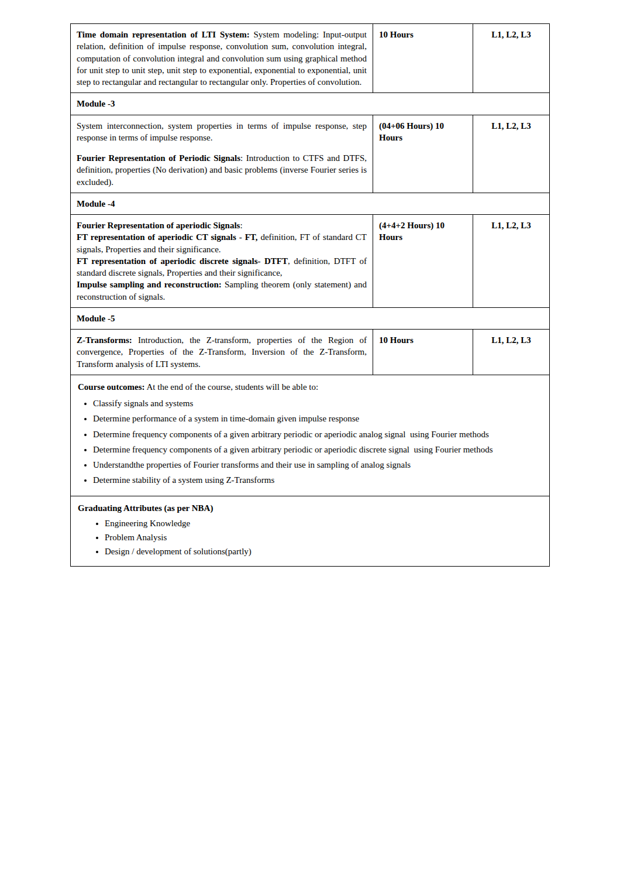| Time domain representation of LTI System: System modeling: Input-output relation, definition of impulse response, convolution sum, convolution integral, computation of convolution integral and convolution sum using graphical method for unit step to unit step, unit step to exponential, exponential to exponential, unit step to rectangular and rectangular to rectangular only. Properties of convolution. | 10 Hours | L1, L2, L3 |
| Module -3 |
| System interconnection, system properties in terms of impulse response, step response in terms of impulse response. Fourier Representation of Periodic Signals : Introduction to CTFS and DTFS, definition, properties (No derivation) and basic problems (inverse Fourier series is excluded). | (04+06 Hours) 10 Hours | L1, L2, L3 |
| Module -4 |
| Fourier Representation of aperiodic Signals : FT representation of aperiodic CT signals - FT, definition, FT of standard CT signals, Properties and their significance. FT representation of aperiodic discrete signals- DTFT , definition, DTFT of standard discrete signals, Properties and their significance, Impulse sampling and reconstruction: Sampling theorem (only statement) and reconstruction of signals. | (4+4+2 Hours) 10 Hours | L1, L2, L3 |
| Module -5 |
| Z-Transforms: Introduction, the Z-transform, properties of the Region of convergence, Properties of the Z-Transform, Inversion of the Z-Transform, Transform analysis of LTI systems. | 10 Hours | L1, L2, L3 |
Course outcomes: At the end of the course, students will be able to:
Classify signals and systems
Determine performance of a system in time-domain given impulse response
Determine frequency components of a given arbitrary periodic or aperiodic analog signal using Fourier methods
Determine frequency components of a given arbitrary periodic or aperiodic discrete signal using Fourier methods
Understandthe properties of Fourier transforms and their use in sampling of analog signals
Determine stability of a system using Z-Transforms
Graduating Attributes (as per NBA)
Engineering Knowledge
Problem Analysis
Design / development of solutions(partly)